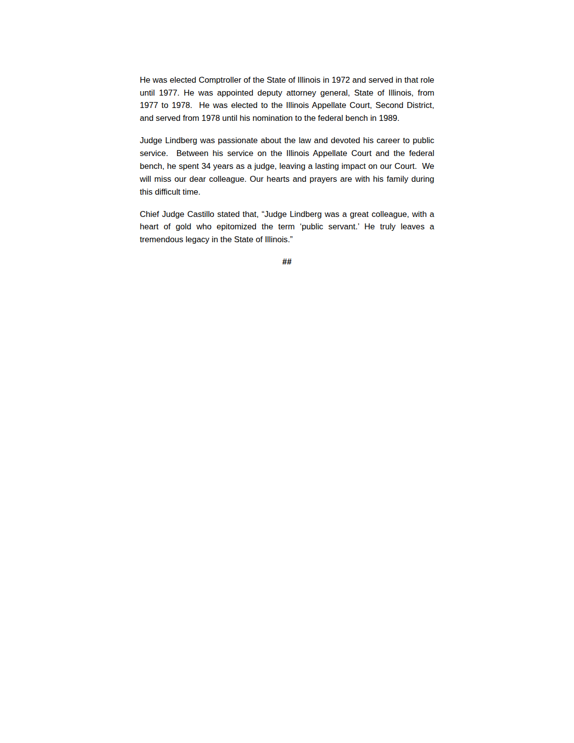He was elected Comptroller of the State of Illinois in 1972 and served in that role until 1977. He was appointed deputy attorney general, State of Illinois, from 1977 to 1978. He was elected to the Illinois Appellate Court, Second District, and served from 1978 until his nomination to the federal bench in 1989.
Judge Lindberg was passionate about the law and devoted his career to public service. Between his service on the Illinois Appellate Court and the federal bench, he spent 34 years as a judge, leaving a lasting impact on our Court. We will miss our dear colleague. Our hearts and prayers are with his family during this difficult time.
Chief Judge Castillo stated that, “Judge Lindberg was a great colleague, with a heart of gold who epitomized the term ‘public servant.’ He truly leaves a tremendous legacy in the State of Illinois.”
##